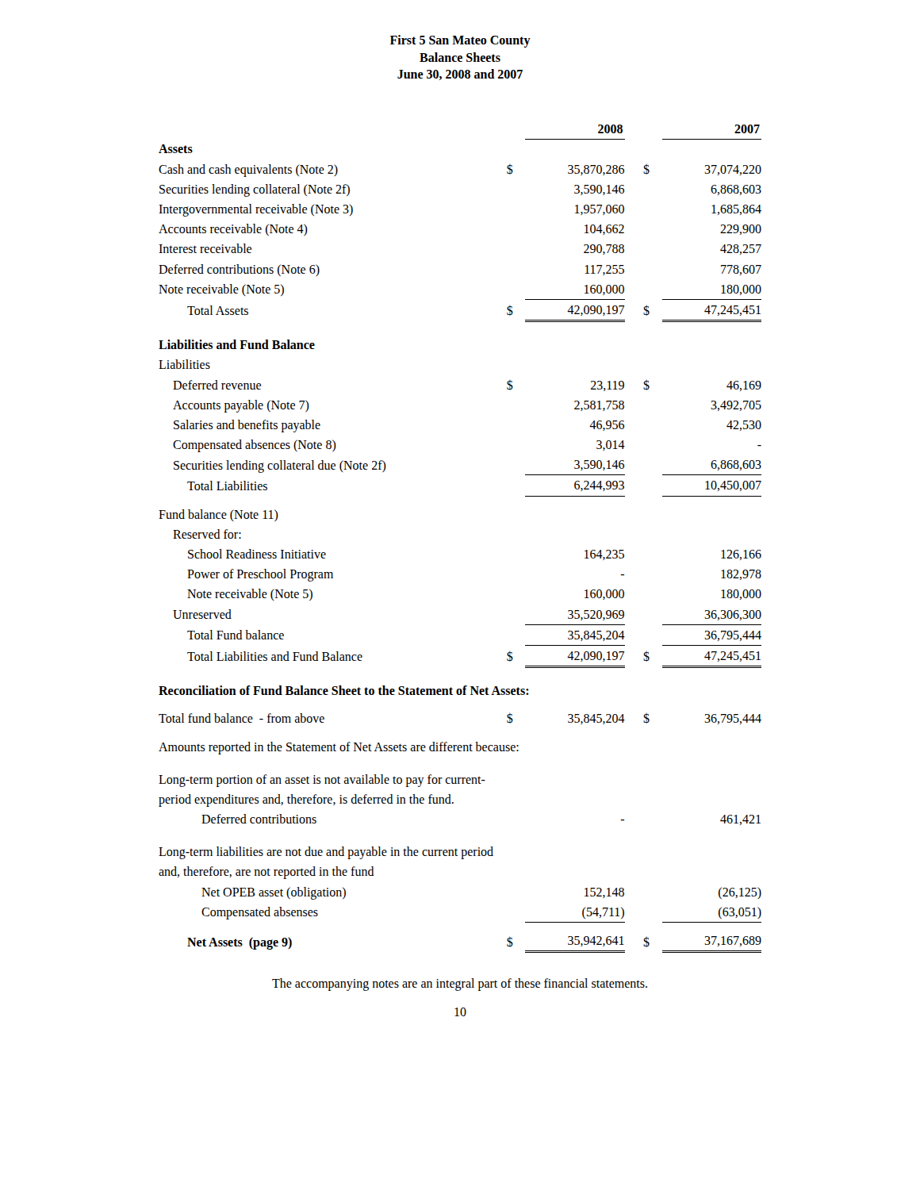First 5 San Mateo County
Balance Sheets
June 30, 2008 and 2007
| | | 2008 | | | 2007 |
| Assets | | | | | |
| Cash and cash equivalents (Note 2) | $ | 35,870,286 | | $ | 37,074,220 |
| Securities lending collateral (Note 2f) | | 3,590,146 | | | 6,868,603 |
| Intergovernmental receivable (Note 3) | | 1,957,060 | | | 1,685,864 |
| Accounts receivable (Note 4) | | 104,662 | | | 229,900 |
| Interest receivable | | 290,788 | | | 428,257 |
| Deferred contributions (Note 6) | | 117,255 | | | 778,607 |
| Note receivable (Note 5) | | 160,000 | | | 180,000 |
| Total Assets | $ | 42,090,197 | | $ | 47,245,451 |
| Liabilities and Fund Balance | | | | | |
| Liabilities | | | | | |
| Deferred revenue | $ | 23,119 | | $ | 46,169 |
| Accounts payable (Note 7) | | 2,581,758 | | | 3,492,705 |
| Salaries and benefits payable | | 46,956 | | | 42,530 |
| Compensated absences (Note 8) | | 3,014 | | | - |
| Securities lending collateral due (Note 2f) | | 3,590,146 | | | 6,868,603 |
| Total Liabilities | | 6,244,993 | | | 10,450,007 |
| Fund balance (Note 11) | | | | | |
| Reserved for: | | | | | |
| School Readiness Initiative | | 164,235 | | | 126,166 |
| Power of Preschool Program | | - | | | 182,978 |
| Note receivable (Note 5) | | 160,000 | | | 180,000 |
| Unreserved | | 35,520,969 | | | 36,306,300 |
| Total Fund balance | | 35,845,204 | | | 36,795,444 |
| Total Liabilities and Fund Balance | $ | 42,090,197 | | $ | 47,245,451 |
| Reconciliation of Fund Balance Sheet to the Statement of Net Assets: |
| Total fund balance - from above | $ | 35,845,204 | | $ | 36,795,444 |
| Amounts reported in the Statement of Net Assets are different because: |
| Long-term portion of an asset is not available to pay for current- |
| period expenditures and, therefore, is deferred in the fund. |
| Deferred contributions | | - | | | 461,421 |
| Long-term liabilities are not due and payable in the current period |
| and, therefore, are not reported in the fund |
| Net OPEB asset (obligation) | | 152,148 | | | (26,125) |
| Compensated absenses | | (54,711) | | | (63,051) |
| Net Assets (page 9) | $ | 35,942,641 | | $ | 37,167,689 |
The accompanying notes are an integral part of these financial statements.
10